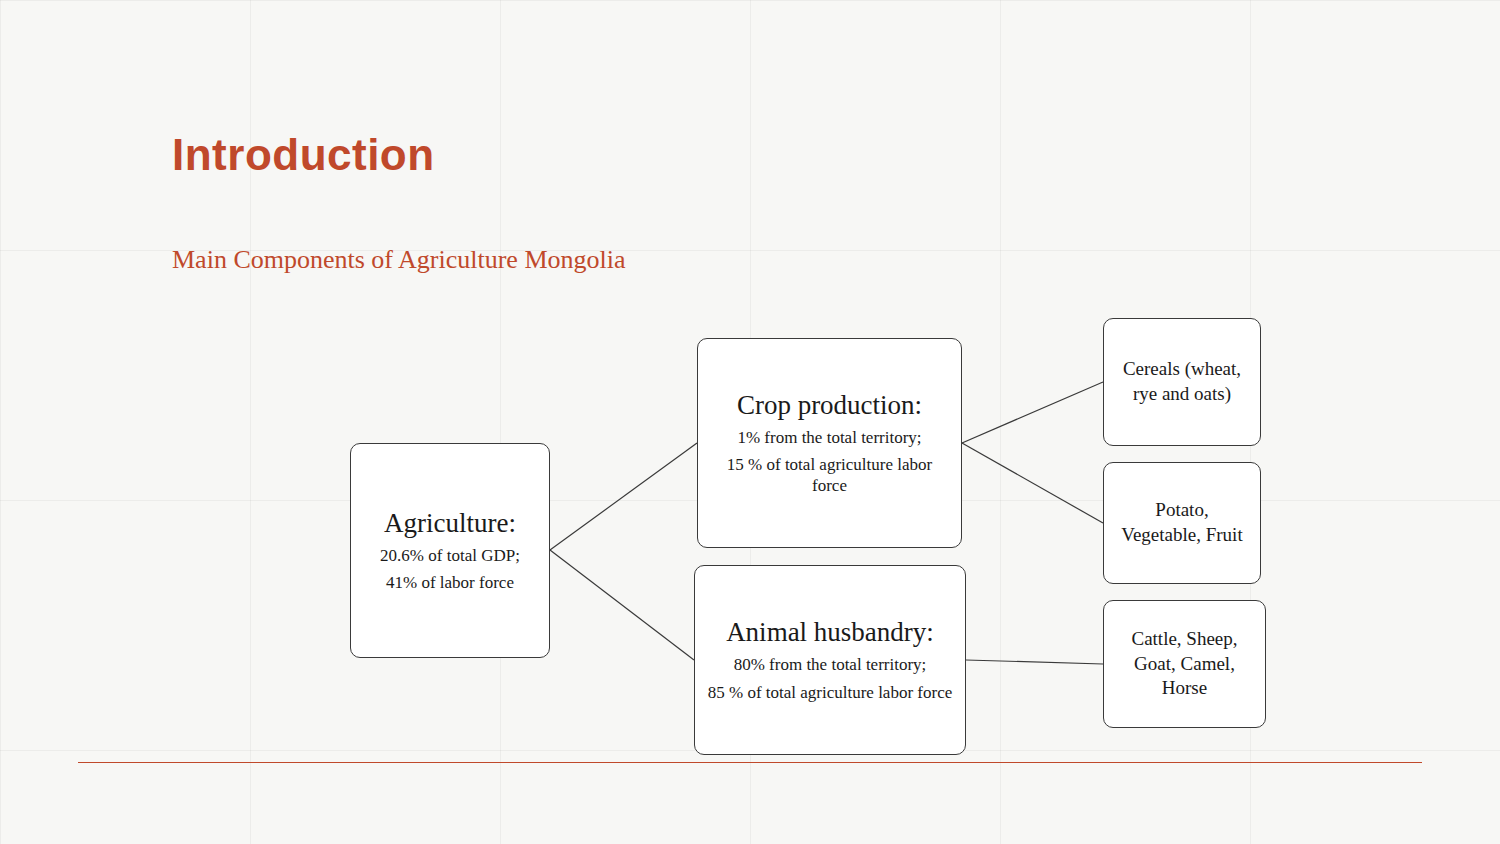Introduction
Main Components of Agriculture Mongolia
Agriculture:
20.6% of total GDP;
41% of labor force
Crop production:
1% from the total territory;
15 % of total agriculture labor force
Animal husbandry:
80% from the total territory;
85 % of total agriculture labor force
Cereals (wheat, rye and oats)
Potato, Vegetable, Fruit
Cattle, Sheep, Goat, Camel, Horse